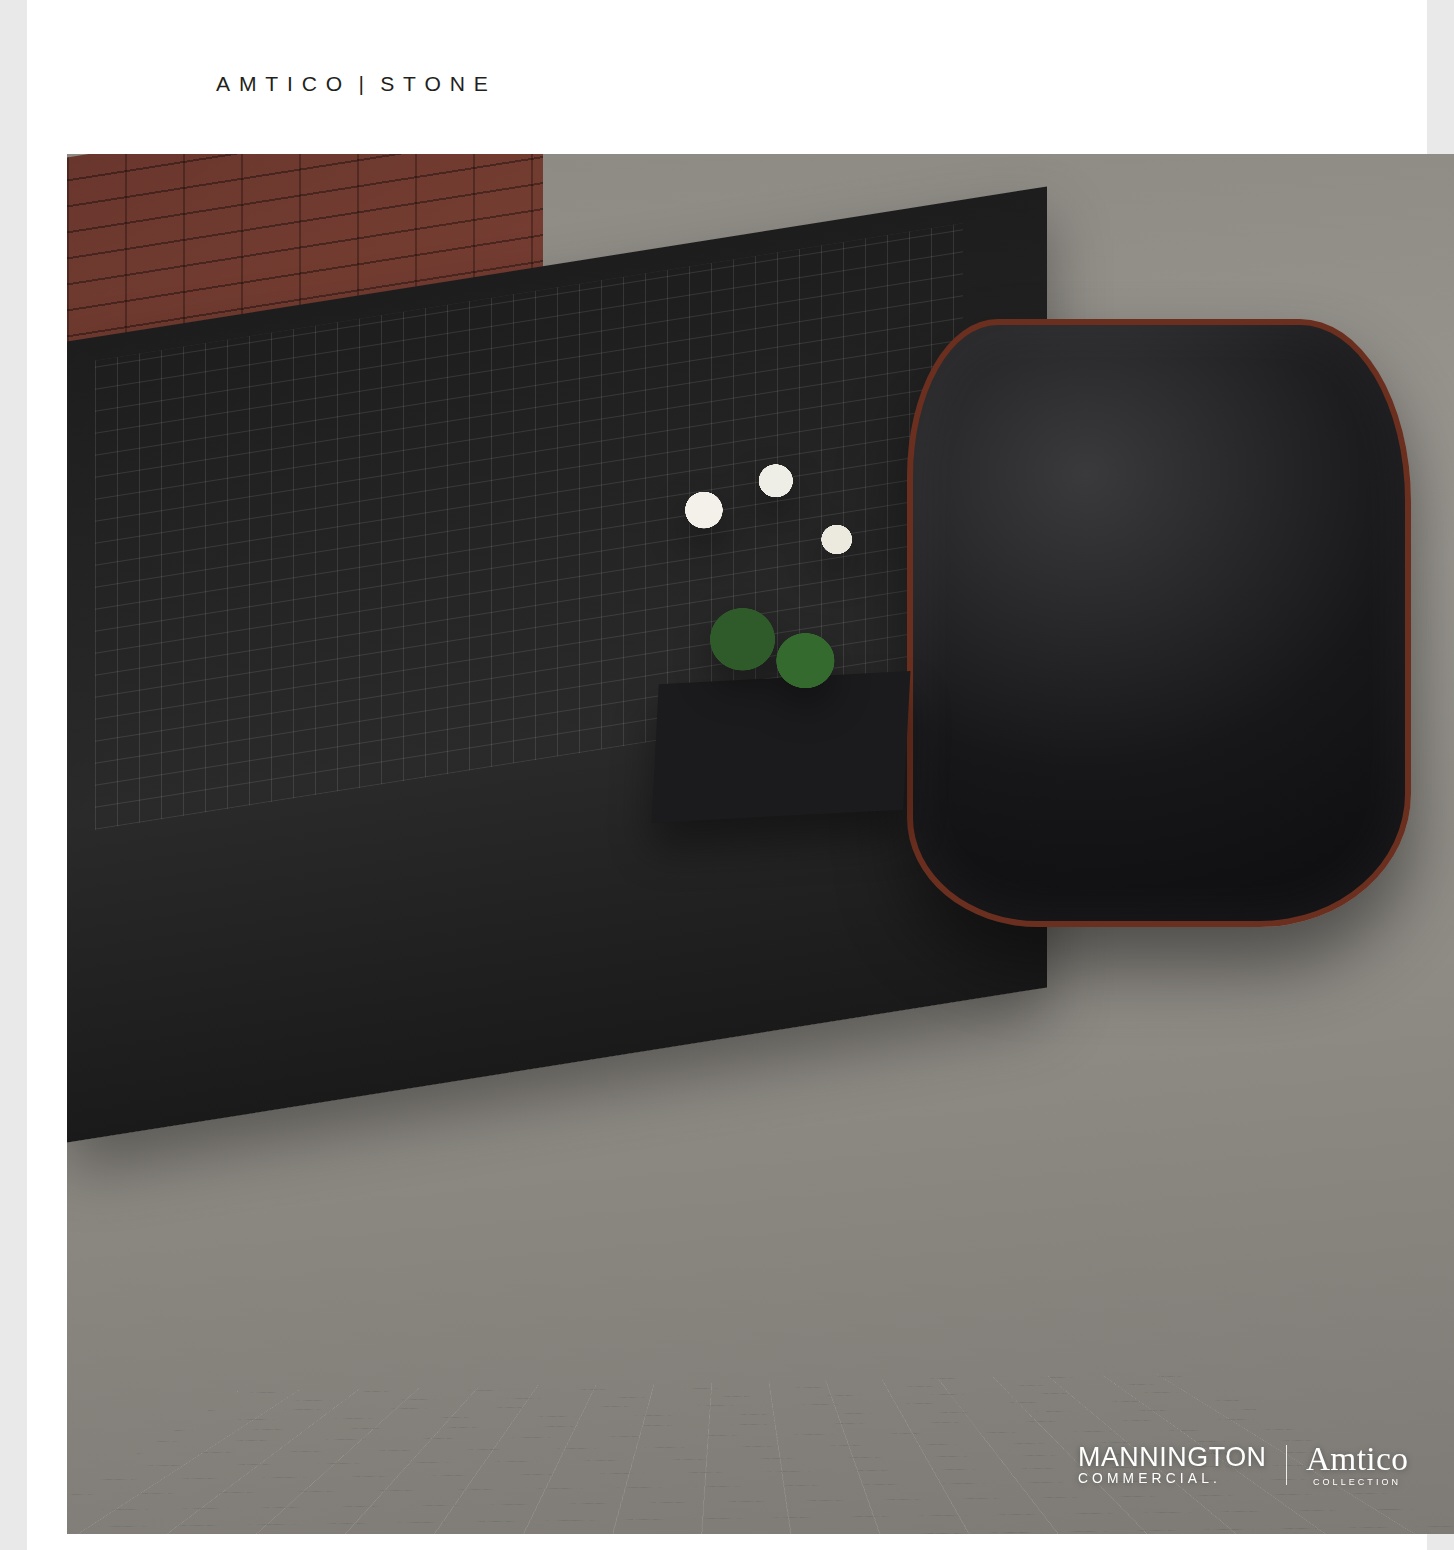Amtico|Stone
MANNINGTON COMMERCIAL.
Amtico Collection